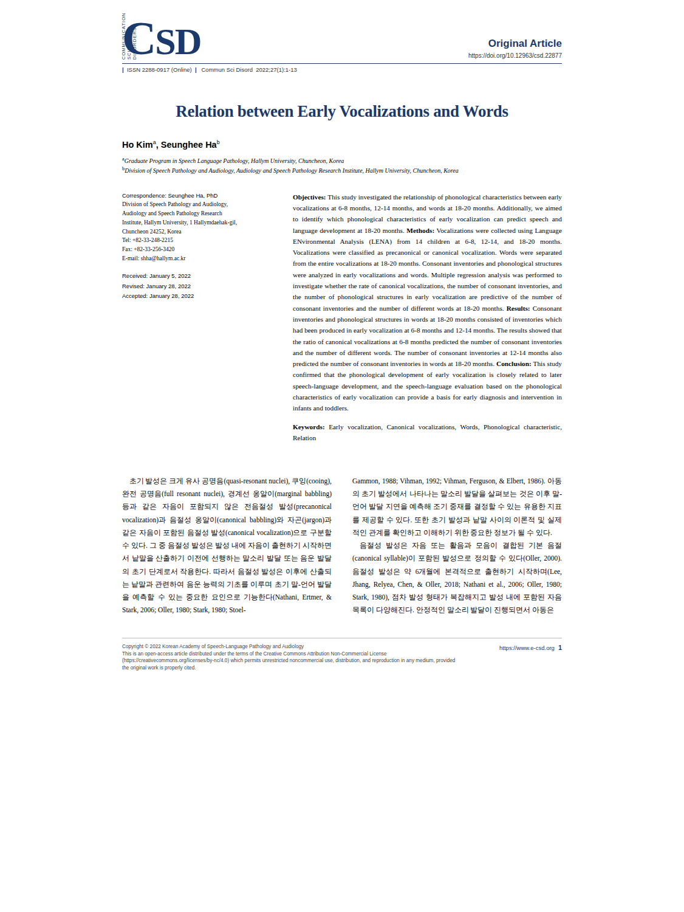COMMUNICATION SCIENCES & DISORDERS
CSD
Original Article
https://doi.org/10.12963/csd.22877
| ISSN 2288-0917 (Online) | Commun Sci Disord 2022;27(1):1-13
Relation between Early Vocalizations and Words
Ho Kima, Seunghee Hab
aGraduate Program in Speech Language Pathology, Hallym University, Chuncheon, Korea
bDivision of Speech Pathology and Audiology, Audiology and Speech Pathology Research Institute, Hallym University, Chuncheon, Korea
Correspondence: Seunghee Ha, PhD
Division of Speech Pathology and Audiology,
Audiology and Speech Pathology Research
Institute, Hallym University, 1 Hallymdaehak-gil,
Chuncheon 24252, Korea
Tel: +82-33-248-2215
Fax: +82-33-256-3420
E-mail: shha@hallym.ac.kr
Received: January 5, 2022
Revised: January 28, 2022
Accepted: January 28, 2022
Objectives: This study investigated the relationship of phonological characteristics between early vocalizations at 6-8 months, 12-14 months, and words at 18-20 months. Additionally, we aimed to identify which phonological characteristics of early vocalization can predict speech and language development at 18-20 months. Methods: Vocalizations were collected using Language ENvironmental Analysis (LENA) from 14 children at 6-8, 12-14, and 18-20 months. Vocalizations were classified as precanonical or canonical vocalization. Words were separated from the entire vocalizations at 18-20 months. Consonant inventories and phonological structures were analyzed in early vocalizations and words. Multiple regression analysis was performed to investigate whether the rate of canonical vocalizations, the number of consonant inventories, and the number of phonological structures in early vocalization are predictive of the number of consonant inventories and the number of different words at 18-20 months. Results: Consonant inventories and phonological structures in words at 18-20 months consisted of inventories which had been produced in early vocalization at 6-8 months and 12-14 months. The results showed that the ratio of canonical vocalizations at 6-8 months predicted the number of consonant inventories and the number of different words. The number of consonant inventories at 12-14 months also predicted the number of consonant inventories in words at 18-20 months. Conclusion: This study confirmed that the phonological development of early vocalization is closely related to later speech-language development, and the speech-language evaluation based on the phonological characteristics of early vocalization can provide a basis for early diagnosis and intervention in infants and toddlers.
Keywords: Early vocalization, Canonical vocalizations, Words, Phonological characteristic, Relation
초기 발성은 크게 유사 공명음(quasi-resonant nuclei), 쿠잉(cooing), 완전 공명음(full resonant nuclei), 경계선 옹알이(marginal babbling) 등과 같은 자음이 포함되지 않은 전음절성 발성(precanonical vocalization)과 음절성 옹알이(canonical babbling)와 자곤(jargon)과 같은 자음이 포함된 음절성 발성(canonical vocalization)으로 구분할 수 있다. 그 중 음절성 발성은 발성 내에 자음이 출현하기 시작하면서 낱말을 산출하기 이전에 선행하는 말소리 발달 또는 음운 발달의 초기 단계로서 작용한다. 따라서 음절성 발성은 이후에 산출되는 낱말과 관련하여 음운 능력의 기초를 이루며 초기 말-언어 발달을 예측할 수 있는 중요한 요인으로 기능한다(Nathani, Ertmer, & Stark, 2006; Oller, 1980; Stark, 1980; Stoel-
Gammon, 1988; Vihman, 1992; Vihman, Ferguson, & Elbert, 1986). 아동의 초기 발성에서 나타나는 말소리 발달을 살펴보는 것은 이후 말-언어 발달 지연을 예측해 조기 중재를 결정할 수 있는 유용한 지표를 제공할 수 있다. 또한 초기 발성과 낱말 사이의 이론적 및 실제적인 관계를 확인하고 이해하기 위한 중요한 정보가 될 수 있다.
음절성 발성은 자음 또는 활음과 모음이 결합된 기본 음절(canonical syllable)이 포함된 발성으로 정의할 수 있다(Oller, 2000). 음절성 발성은 약 6개월에 본격적으로 출현하기 시작하며(Lee, Jhang, Relyea, Chen, & Oller, 2018; Nathani et al., 2006; Oller, 1980; Stark, 1980), 점차 발성 형태가 복잡해지고 발성 내에 포함된 자음 목록이 다양해진다. 안정적인 말소리 발달이 진행되면서 아동은
Copyright © 2022 Korean Academy of Speech-Language Pathology and Audiology
This is an open-access article distributed under the terms of the Creative Commons Attribution Non-Commercial License (https://creativecommons.org/licenses/by-nc/4.0) which permits unrestricted noncommercial use, distribution, and reproduction in any medium, provided the original work is properly cited.
https://www.e-csd.org 1